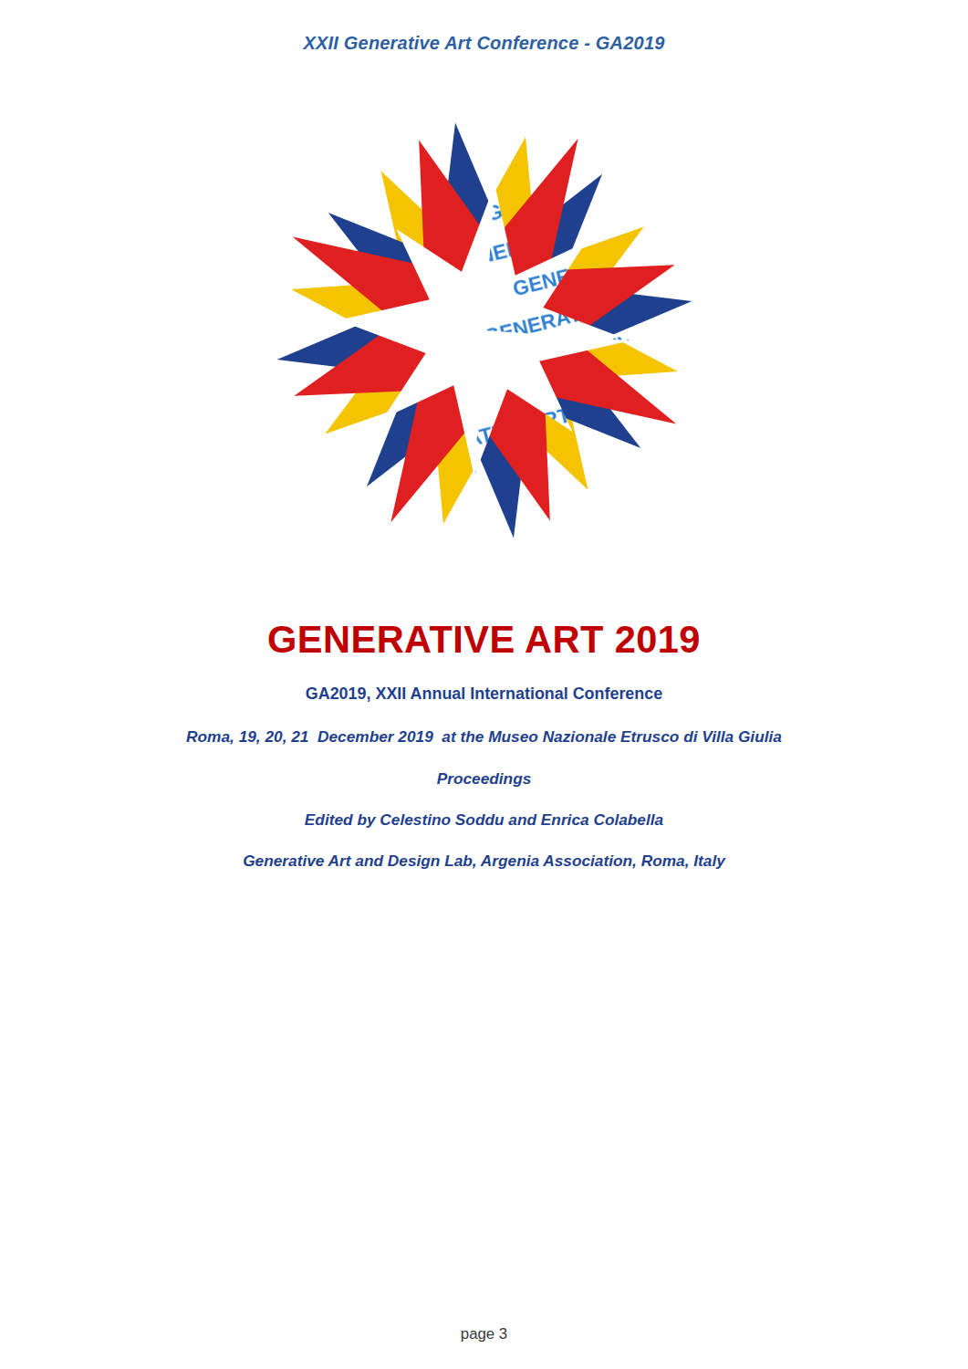XXII Generative Art Conference - GA2019
GENERATIVE ART GENERATIVE ART GENERATIVE ART GENERATIVE ART GENERATIVE ART GENERATIVE ART GENERATIVE ART GENERATIVE ART GENERATIVE ART GENERATIVE ART GENERATIVE ART GENERATIVE ART GENERATIVE ART GENERATIVE ART GENERATIVE ART GENERATIVE ART GENERATIVE ART GENERATIVE ART GENERATIVE ART GENERATIVE ART GENERATIVE ART GENERATIVE ART GENERATIVE ART GENERATIVE ART
GENERATIVE ART 2019
GA2019, XXII Annual International Conference
Roma, 19, 20, 21 December 2019 at the Museo Nazionale Etrusco di Villa Giulia
Proceedings
Edited by Celestino Soddu and Enrica Colabella
Generative Art and Design Lab, Argenia Association, Roma, Italy
page 3